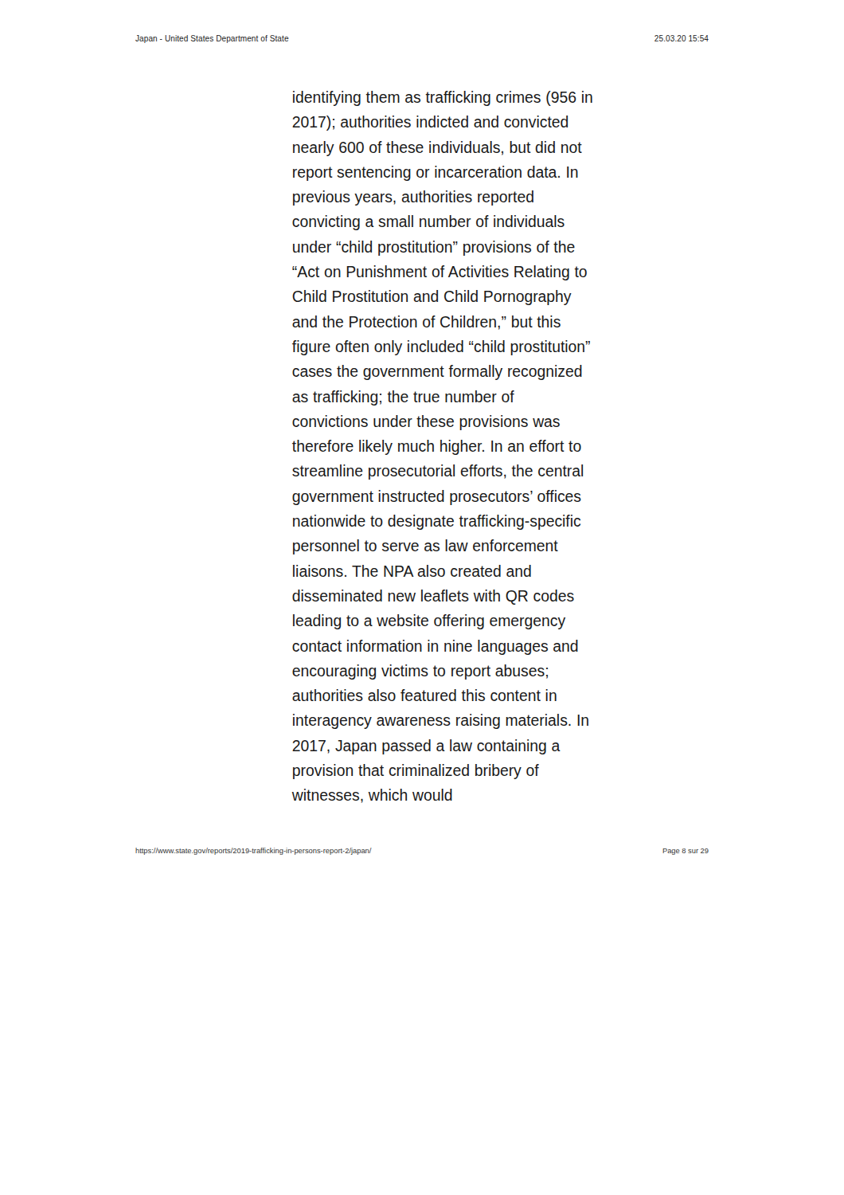Japan - United States Department of State 25.03.20 15:54
identifying them as trafficking crimes (956 in 2017); authorities indicted and convicted nearly 600 of these individuals, but did not report sentencing or incarceration data. In previous years, authorities reported convicting a small number of individuals under “child prostitution” provisions of the “Act on Punishment of Activities Relating to Child Prostitution and Child Pornography and the Protection of Children,” but this figure often only included “child prostitution” cases the government formally recognized as trafficking; the true number of convictions under these provisions was therefore likely much higher. In an effort to streamline prosecutorial efforts, the central government instructed prosecutors’ offices nationwide to designate trafficking-specific personnel to serve as law enforcement liaisons. The NPA also created and disseminated new leaflets with QR codes leading to a website offering emergency contact information in nine languages and encouraging victims to report abuses; authorities also featured this content in interagency awareness raising materials. In 2017, Japan passed a law containing a provision that criminalized bribery of witnesses, which would
https://www.state.gov/reports/2019-trafficking-in-persons-report-2/japan/ Page 8 sur 29